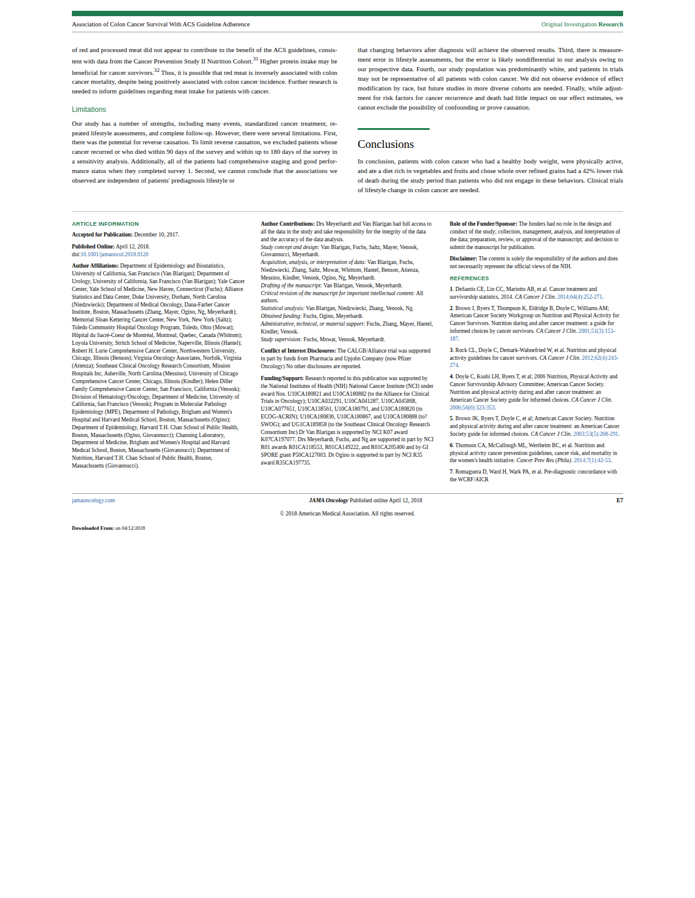Association of Colon Cancer Survival With ACS Guideline Adherence
Original Investigation Research
of red and processed meat did not appear to contribute to the benefit of the ACS guidelines, consistent with data from the Cancer Prevention Study II Nutrition Cohort.31 Higher protein intake may be beneficial for cancer survivors.32 Thus, it is possible that red meat is inversely associated with colon cancer mortality, despite being positively associated with colon cancer incidence. Further research is needed to inform guidelines regarding meat intake for patients with cancer.
Limitations
Our study has a number of strengths, including many events, standardized cancer treatment, repeated lifestyle assessments, and complete follow-up. However, there were several limitations. First, there was the potential for reverse causation. To limit reverse causation, we excluded patients whose cancer recurred or who died within 90 days of the survey and within up to 180 days of the survey in a sensitivity analysis. Additionally, all of the patients had comprehensive staging and good performance status when they completed survey 1. Second, we cannot conclude that the associations we observed are independent of patients' prediagnosis lifestyle or
that changing behaviors after diagnosis will achieve the observed results. Third, there is measurement error in lifestyle assessments, but the error is likely nondifferential in our analysis owing to our prospective data. Fourth, our study population was predominantly white, and patients in trials may not be representative of all patients with colon cancer. We did not observe evidence of effect modification by race, but future studies in more diverse cohorts are needed. Finally, while adjustment for risk factors for cancer recurrence and death had little impact on our effect estimates, we cannot exclude the possibility of confounding or prove causation.
Conclusions
In conclusion, patients with colon cancer who had a healthy body weight, were physically active, and ate a diet rich in vegetables and fruits and chose whole over refined grains had a 42% lower risk of death during the study period than patients who did not engage in these behaviors. Clinical trials of lifestyle change in colon cancer are needed.
ARTICLE INFORMATION
Accepted for Publication: December 10, 2017.
Published Online: April 12, 2018.
doi:10.1001/jamaoncol.2018.0126
Author Affiliations: Department of Epidemiology and Biostatistics, University of California, San Francisco (Van Blarigan); Department of Urology, University of California, San Francisco (Van Blarigan); Yale Cancer Center, Yale School of Medicine, New Haven, Connecticut (Fuchs); Alliance Statistics and Data Center, Duke University, Durham, North Carolina (Niedzwiecki); Department of Medical Oncology, Dana-Farber Cancer Institute, Boston, Massachusetts (Zhang, Mayer, Ogino, Ng, Meyerhardt); Memorial Sloan Kettering Cancer Center, New York, New York (Saltz); Toledo Community Hospital Oncology Program, Toledo, Ohio (Mowat); Hôpital du Sacré-Coeur de Montréal, Montreal, Quebec, Canada (Whittom); Loyola University, Stritch School of Medicine, Naperville, Illinois (Hantel); Robert H. Lurie Comprehensive Cancer Center, Northwestern University, Chicago, Illinois (Benson); Virginia Oncology Associates, Norfolk, Virginia (Atienza); Southeast Clinical Oncology Research Consortium, Mission Hospitals Inc, Asheville, North Carolina (Messino); University of Chicago Comprehensive Cancer Center, Chicago, Illinois (Kindler); Helen Diller Family Comprehensive Cancer Center, San Francisco, California (Venook); Division of Hematology/Oncology, Department of Medicine, University of California, San Francisco (Venook); Program in Molecular Pathology Epidemiology (MPE), Department of Pathology, Brigham and Women's Hospital and Harvard Medical School, Boston, Massachusetts (Ogino); Department of Epidemiology, Harvard T.H. Chan School of Public Health, Boston, Massachusetts (Ogino, Giovannucci); Channing Laboratory, Department of Medicine, Brigham and Women's Hospital and Harvard Medical School, Boston, Massachusetts (Giovannucci); Department of Nutrition, Harvard T.H. Chan School of Public Health, Boston, Massachusetts (Giovannucci).
Author Contributions: Drs Meyerhardt and Van Blarigan had full access to all the data in the study and take responsibility for the integrity of the data and the accuracy of the data analysis.
Study concept and design: Van Blarigan, Fuchs, Saltz, Mayer, Venook, Giovannucci, Meyerhardt.
Acquisition, analysis, or interpretation of data: Van Blarigan, Fuchs, Niedzwiecki, Zhang, Saltz, Mowat, Whittom, Hantel, Benson, Atienza, Messino, Kindler, Venook, Ogino, Ng, Meyerhardt.
Drafting of the manuscript: Van Blarigan, Venook, Meyerhardt.
Critical revision of the manuscript for important intellectual content: All authors.
Statistical analysis: Van Blarigan, Niedzwiecki, Zhang, Venook, Ng.
Obtained funding: Fuchs, Ogino, Meyerhardt.
Administrative, technical, or material support: Fuchs, Zhang, Mayer, Hantel, Kindler, Venook.
Study supervision: Fuchs, Mowat, Venook, Meyerhardt.
Conflict of Interest Disclosures: The CALGB/Alliance trial was supported in part by funds from Pharmacia and Upjohn Company (now Pfizer Oncology) No other disclosures are reported.
Funding/Support: Research reported in this publication was supported by the National Institutes of Health (NIH) National Cancer Institute (NCI) under award Nos. U10CA180821 and U10CA180882 (to the Alliance for Clinical Trials in Oncology); U10CA032291, U10CA041287, U10CA045808, U10CA077651, U10CA138561, U10CA180791, and U10CA180820 (to ECOG-ACRIN); U10CA180836, U10CA180867, and U10CA180888 (to? SWOG); and UG1CA189858 (to the Southeast Clinical Oncology Research Consortium Inc) Dr Van Blarigan is supported by NCI K07 award K07CA197077. Drs Meyerhardt, Fuchs, and Ng are supported in part by NCI R01 awards R01CA118553, R01CA149222, and R01CA205406 and by GI SPORE grant P50CA127003. Dr Ogino is supported in part by NCI R35 award R35CA197735.
Role of the Funder/Sponsor: The funders had no role in the design and conduct of the study; collection, management, analysis, and interpretation of the data; preparation, review, or approval of the manuscript; and decision to submit the manuscript for publication.
Disclaimer: The content is solely the responsibility of the authors and does not necessarily represent the official views of the NIH.
REFERENCES
1. DeSantis CE, Lin CC, Mariotto AB, et al. Cancer treatment and survivorship statistics, 2014. CA Cancer J Clin. 2014;64(4):252-271.
2. Brown J, Byers T, Thompson K, Eldridge B, Doyle C, Williams AM; American Cancer Society Workgroup on Nutrition and Physical Activity for Cancer Survivors. Nutrition during and after cancer treatment: a guide for informed choices by cancer survivors. CA Cancer J Clin. 2001;51(3):153-187.
3. Rock CL, Doyle C, Demark-Wahnefried W, et al. Nutrition and physical activity guidelines for cancer survivors. CA Cancer J Clin. 2012;62(4):243-274.
4. Doyle C, Kushi LH, Byers T, et al; 2006 Nutrition, Physical Activity and Cancer Survivorship Advisory Committee; American Cancer Society. Nutrition and physical activity during and after cancer treatment: an American Cancer Society guide for informed choices. CA Cancer J Clin. 2006;56(6):323-353.
5. Brown JK, Byers T, Doyle C, et al; American Cancer Society. Nutrition and physical activity during and after cancer treatment: an American Cancer Society guide for informed choices. CA Cancer J Clin. 2003;53(5):268-291.
6. Thomson CA, McCullough ML, Wertheim BC, et al. Nutrition and physical activity cancer prevention guidelines, cancer risk, and mortality in the women's health initiative. Cancer Prev Res (Phila). 2014;7(1):42-53.
7. Romaguera D, Ward H, Wark PA, et al. Pre-diagnostic concordance with the WCRF/AICR
jamaoncology.com
JAMA Oncology Published online April 12, 2018
E7
© 2018 American Medical Association. All rights reserved.
Downloaded From: on 04/12/2018